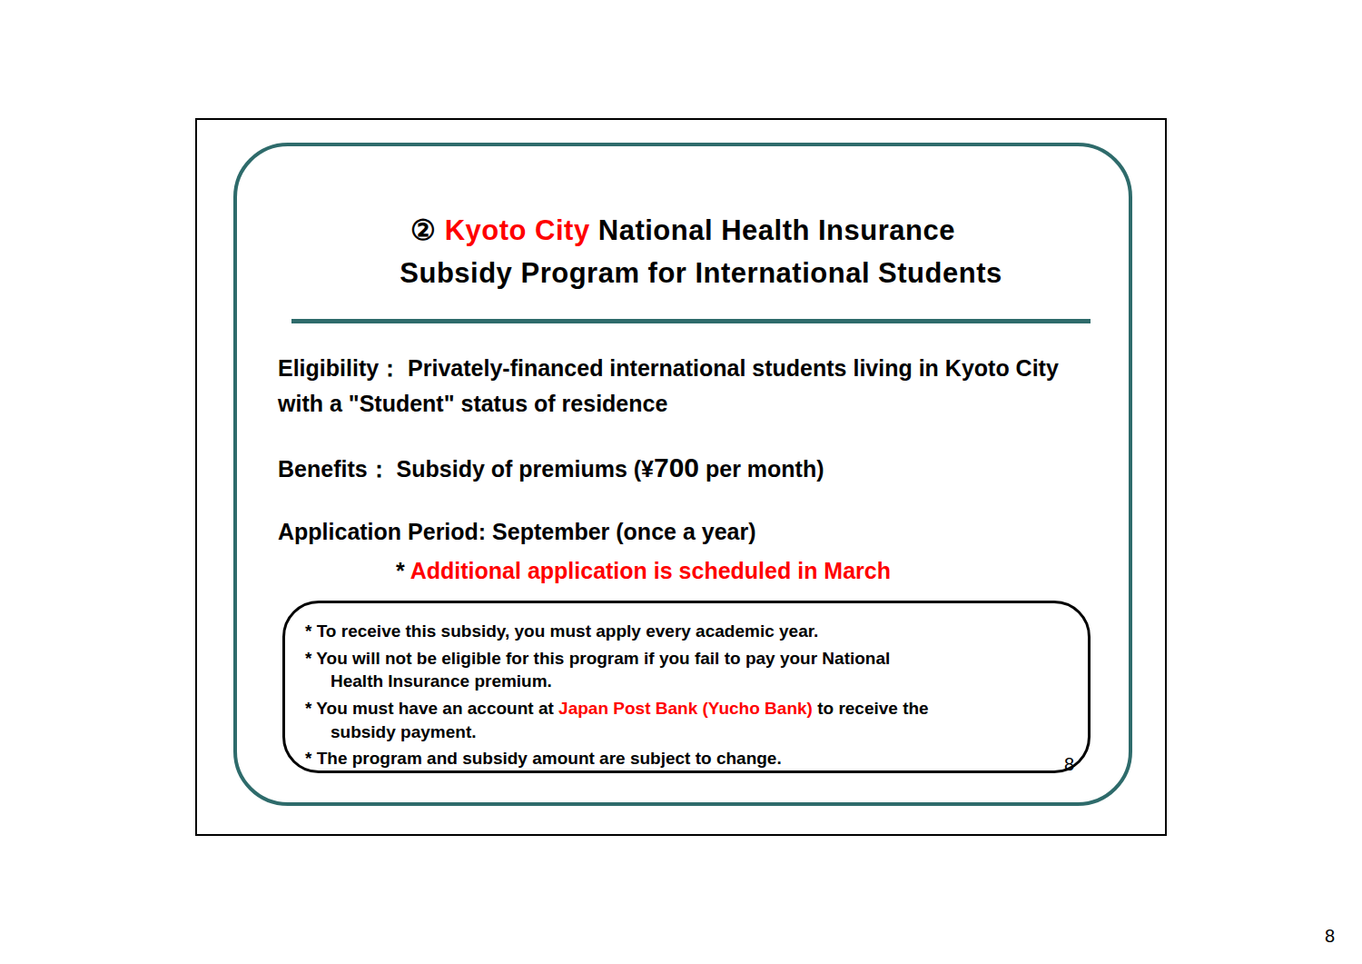② Kyoto City National Health Insurance Subsidy Program for International Students
Eligibility： Privately-financed international students living in Kyoto City with a "Student" status of residence
Benefits： Subsidy of premiums (¥700 per month)
Application Period: September (once a year) * Additional application is scheduled in March
* To receive this subsidy, you must apply every academic year.
* You will not be eligible for this program if you fail to pay your National Health Insurance premium.
* You must have an account at Japan Post Bank (Yucho Bank) to receive the subsidy payment.
* The program and subsidy amount are subject to change.
8
8